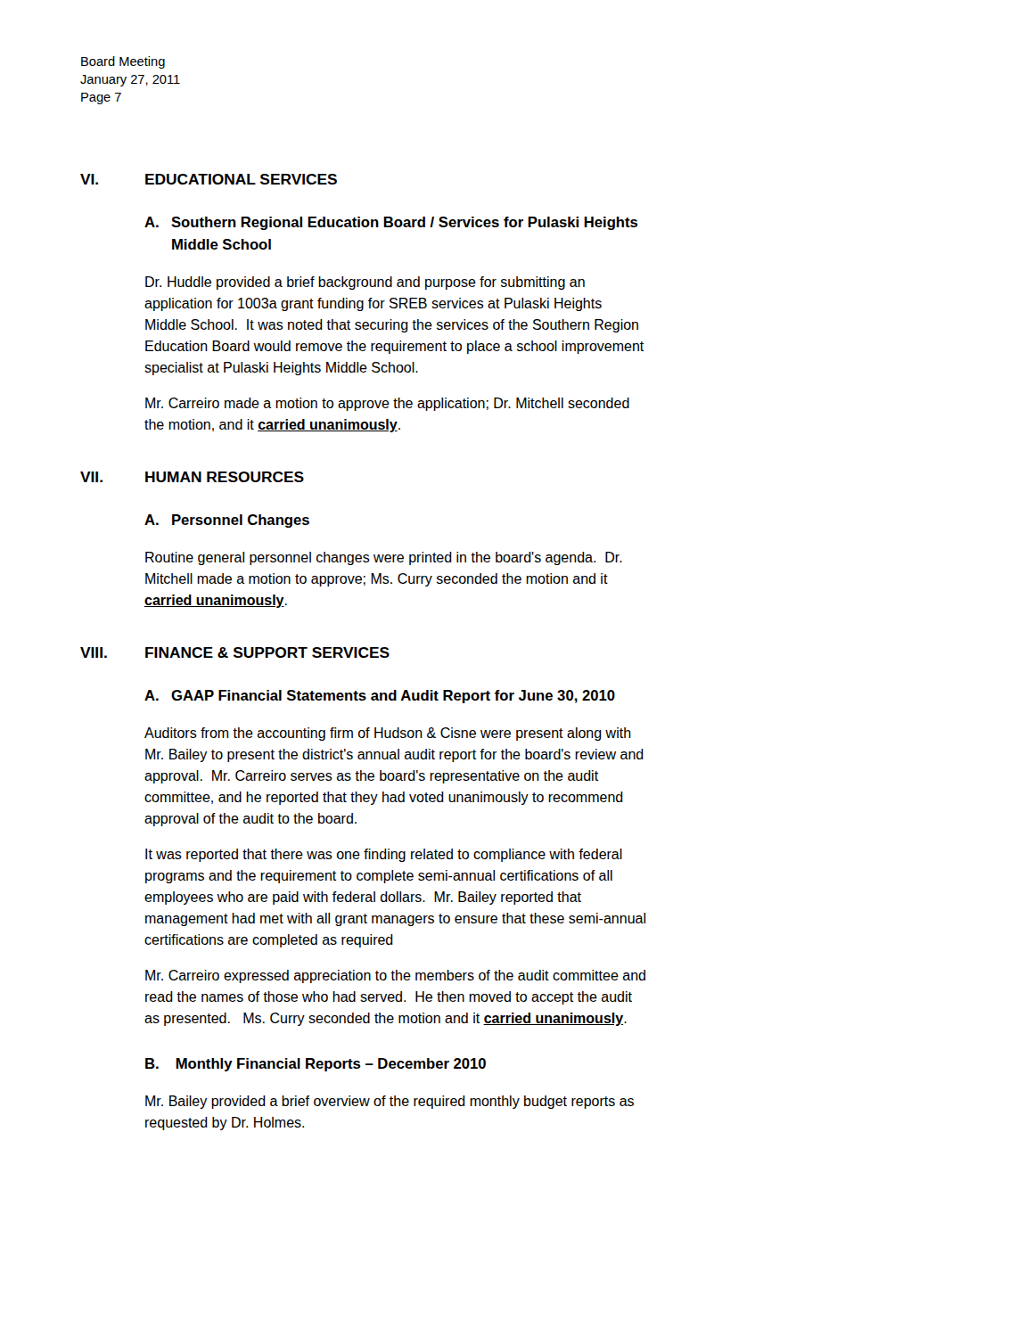Board Meeting
January 27, 2011
Page 7
VI. EDUCATIONAL SERVICES
A. Southern Regional Education Board / Services for Pulaski Heights Middle School
Dr. Huddle provided a brief background and purpose for submitting an application for 1003a grant funding for SREB services at Pulaski Heights Middle School. It was noted that securing the services of the Southern Region Education Board would remove the requirement to place a school improvement specialist at Pulaski Heights Middle School.
Mr. Carreiro made a motion to approve the application; Dr. Mitchell seconded the motion, and it carried unanimously.
VII. HUMAN RESOURCES
A. Personnel Changes
Routine general personnel changes were printed in the board's agenda. Dr. Mitchell made a motion to approve; Ms. Curry seconded the motion and it carried unanimously.
VIII. FINANCE & SUPPORT SERVICES
A. GAAP Financial Statements and Audit Report for June 30, 2010
Auditors from the accounting firm of Hudson & Cisne were present along with Mr. Bailey to present the district's annual audit report for the board's review and approval. Mr. Carreiro serves as the board's representative on the audit committee, and he reported that they had voted unanimously to recommend approval of the audit to the board.
It was reported that there was one finding related to compliance with federal programs and the requirement to complete semi-annual certifications of all employees who are paid with federal dollars. Mr. Bailey reported that management had met with all grant managers to ensure that these semi-annual certifications are completed as required
Mr. Carreiro expressed appreciation to the members of the audit committee and read the names of those who had served. He then moved to accept the audit as presented. Ms. Curry seconded the motion and it carried unanimously.
B. Monthly Financial Reports – December 2010
Mr. Bailey provided a brief overview of the required monthly budget reports as requested by Dr. Holmes.